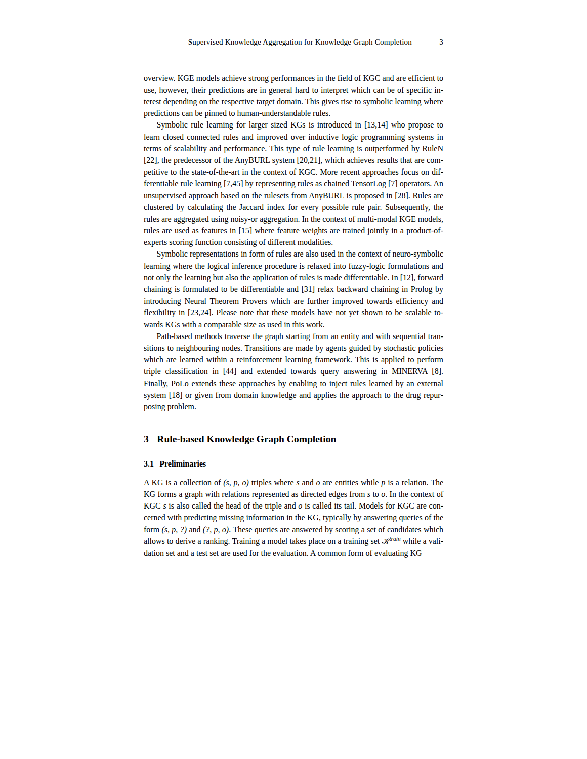Supervised Knowledge Aggregation for Knowledge Graph Completion 3
overview. KGE models achieve strong performances in the field of KGC and are efficient to use, however, their predictions are in general hard to interpret which can be of specific interest depending on the respective target domain. This gives rise to symbolic learning where predictions can be pinned to human-understandable rules.
Symbolic rule learning for larger sized KGs is introduced in [13,14] who propose to learn closed connected rules and improved over inductive logic programming systems in terms of scalability and performance. This type of rule learning is outperformed by RuleN [22], the predecessor of the AnyBURL system [20,21], which achieves results that are competitive to the state-of-the-art in the context of KGC. More recent approaches focus on differentiable rule learning [7,45] by representing rules as chained TensorLog [7] operators. An unsupervised approach based on the rulesets from AnyBURL is proposed in [28]. Rules are clustered by calculating the Jaccard index for every possible rule pair. Subsequently, the rules are aggregated using noisy-or aggregation. In the context of multi-modal KGE models, rules are used as features in [15] where feature weights are trained jointly in a product-of-experts scoring function consisting of different modalities.
Symbolic representations in form of rules are also used in the context of neuro-symbolic learning where the logical inference procedure is relaxed into fuzzy-logic formulations and not only the learning but also the application of rules is made differentiable. In [12], forward chaining is formulated to be differentiable and [31] relax backward chaining in Prolog by introducing Neural Theorem Provers which are further improved towards efficiency and flexibility in [23,24]. Please note that these models have not yet shown to be scalable towards KGs with a comparable size as used in this work.
Path-based methods traverse the graph starting from an entity and with sequential transitions to neighbouring nodes. Transitions are made by agents guided by stochastic policies which are learned within a reinforcement learning framework. This is applied to perform triple classification in [44] and extended towards query answering in MINERVA [8]. Finally, PoLo extends these approaches by enabling to inject rules learned by an external system [18] or given from domain knowledge and applies the approach to the drug repurposing problem.
3 Rule-based Knowledge Graph Completion
3.1 Preliminaries
A KG is a collection of (s, p, o) triples where s and o are entities while p is a relation. The KG forms a graph with relations represented as directed edges from s to o. In the context of KGC s is also called the head of the triple and o is called its tail. Models for KGC are concerned with predicting missing information in the KG, typically by answering queries of the form (s, p, ?) and (?, p, o). These queries are answered by scoring a set of candidates which allows to derive a ranking. Training a model takes place on a training set 𝒦train while a validation set and a test set are used for the evaluation. A common form of evaluating KG